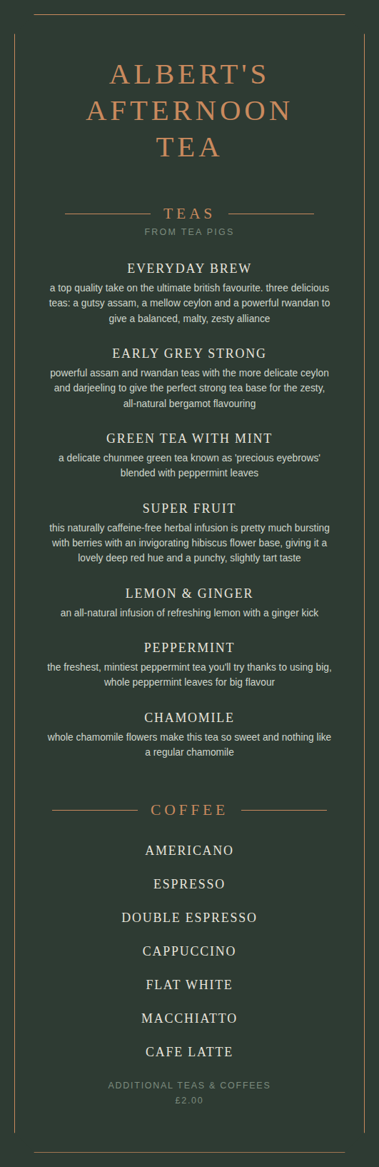Albert's
Afternoon
Tea
Teas
from Tea Pigs
Everyday Brew
a top quality take on the ultimate british favourite. three delicious teas: a gutsy assam, a mellow ceylon and a powerful rwandan to give a balanced, malty, zesty alliance
Early Grey Strong
powerful assam and rwandan teas with the more delicate ceylon and darjeeling to give the perfect strong tea base for the zesty, all-natural bergamot flavouring
Green Tea with Mint
a delicate chunmee green tea known as 'precious eyebrows' blended with peppermint leaves
Super Fruit
this naturally caffeine-free herbal infusion is pretty much bursting with berries with an invigorating hibiscus flower base, giving it a lovely deep red hue and a punchy, slightly tart taste
Lemon & Ginger
an all-natural infusion of refreshing lemon with a ginger kick
Peppermint
the freshest, mintiest peppermint tea you'll try thanks to using big, whole peppermint leaves for big flavour
Chamomile
whole chamomile flowers make this tea so sweet and nothing like a regular chamomile
Coffee
Americano
Espresso
Double Espresso
Cappuccino
Flat White
Macchiatto
Cafe Latte
Additional teas & coffees
£2.00